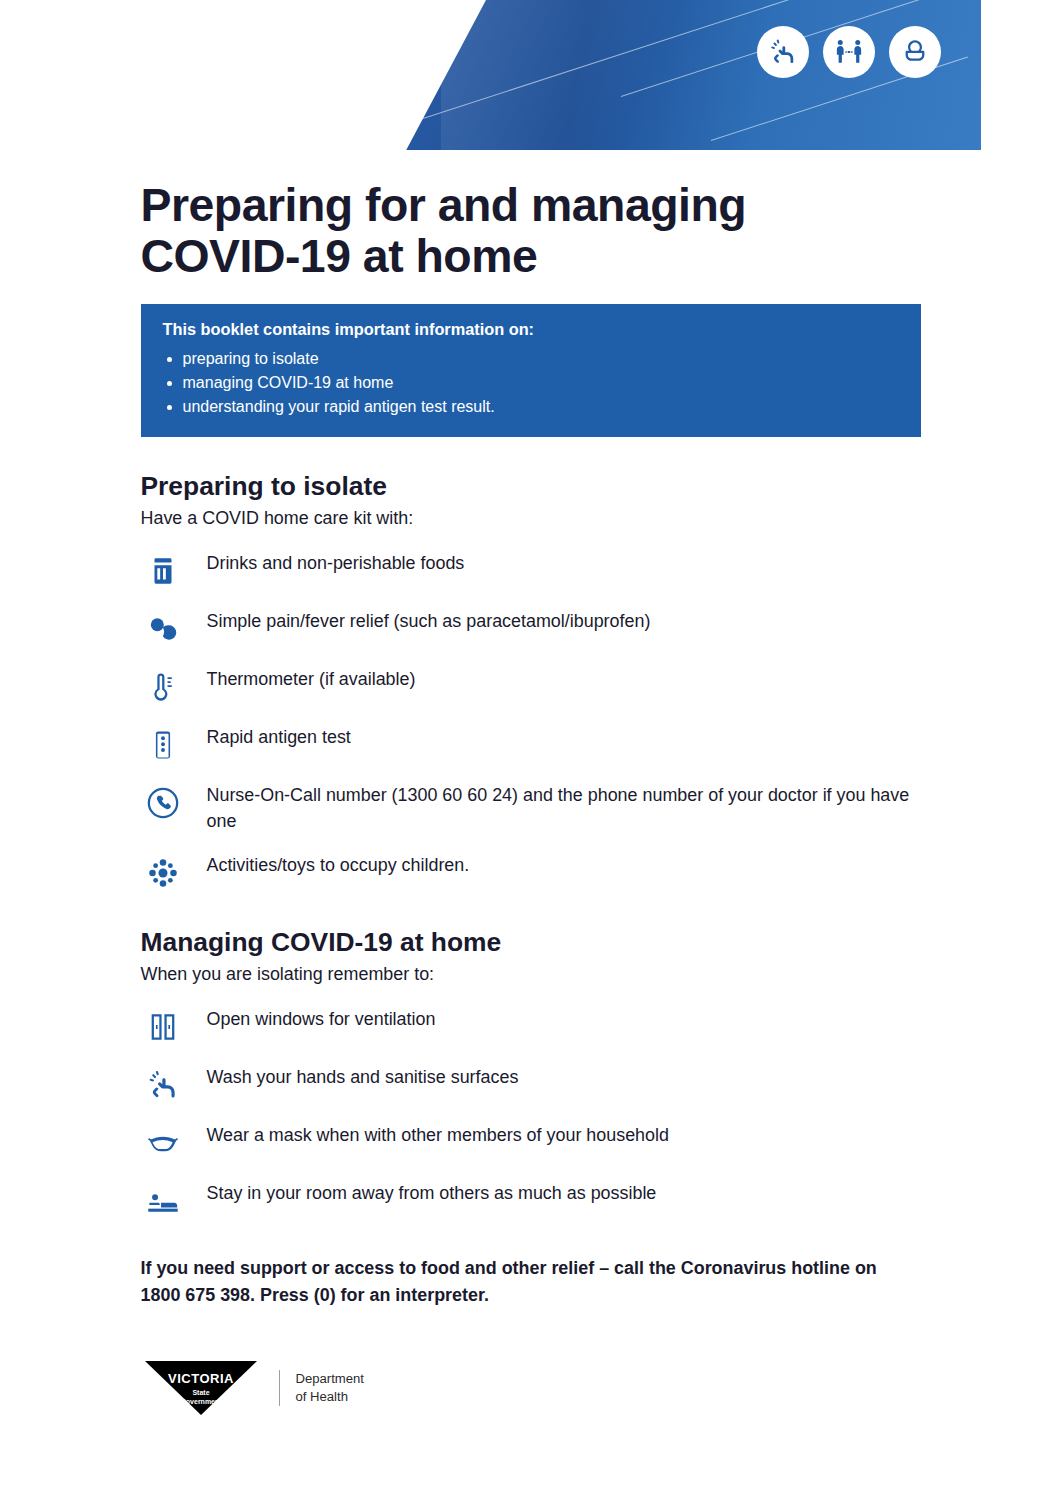Preparing for and managing
COVID-19 at home
This booklet contains important information on:
preparing to isolate
managing COVID-19 at home
understanding your rapid antigen test result.
Preparing to isolate
Have a COVID home care kit with:
Drinks and non-perishable foods
Simple pain/fever relief (such as paracetamol/ibuprofen)
Thermometer (if available)
Rapid antigen test
Nurse-On-Call number (1300 60 60 24) and the phone number of your doctor if you have one
Activities/toys to occupy children.
Managing COVID-19 at home
When you are isolating remember to:
Open windows for ventilation
Wash your hands and sanitise surfaces
Wear a mask when with other members of your household
Stay in your room away from others as much as possible
If you need support or access to food and other relief – call the Coronavirus hotline on 1800 675 398. Press (0) for an interpreter.
VICTORIA State Government
Department
of Health